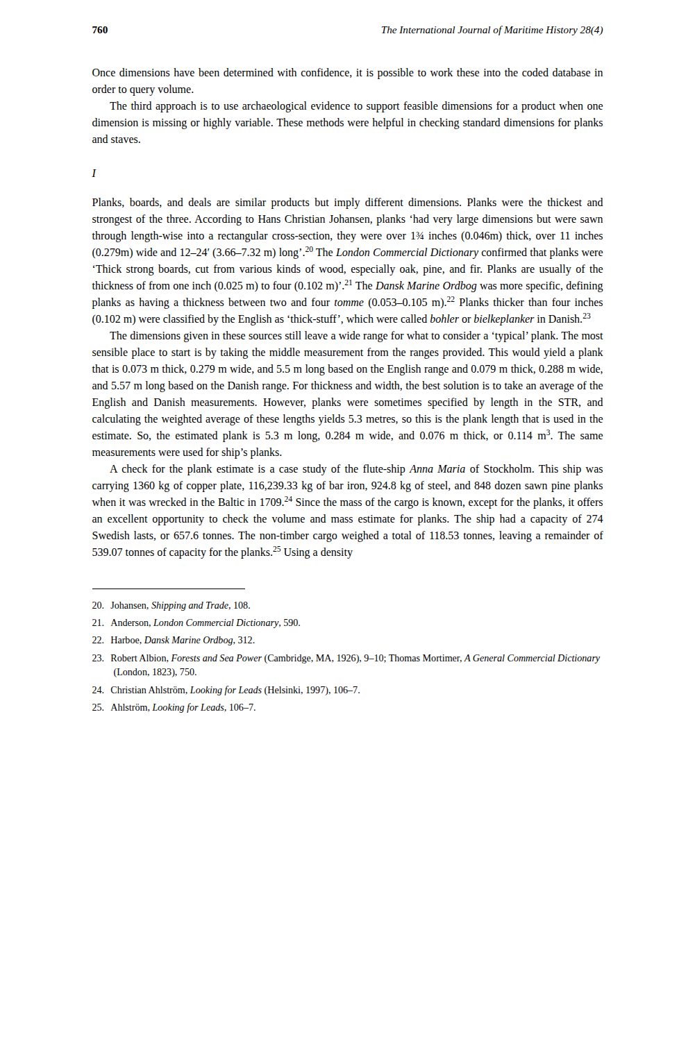760 The International Journal of Maritime History 28(4)
Once dimensions have been determined with confidence, it is possible to work these into the coded database in order to query volume.
The third approach is to use archaeological evidence to support feasible dimensions for a product when one dimension is missing or highly variable. These methods were helpful in checking standard dimensions for planks and staves.
I
Planks, boards, and deals are similar products but imply different dimensions. Planks were the thickest and strongest of the three. According to Hans Christian Johansen, planks ‘had very large dimensions but were sawn through length-wise into a rectangular cross-section, they were over 1¾ inches (0.046m) thick, over 11 inches (0.279m) wide and 12–24′ (3.66–7.32 m) long’.20 The London Commercial Dictionary confirmed that planks were ‘Thick strong boards, cut from various kinds of wood, especially oak, pine, and fir. Planks are usually of the thickness of from one inch (0.025 m) to four (0.102 m)’.21 The Dansk Marine Ordbog was more specific, defining planks as having a thickness between two and four tomme (0.053–0.105 m).22 Planks thicker than four inches (0.102 m) were classified by the English as ‘thick-stuff’, which were called bohler or bielkeplanker in Danish.23
The dimensions given in these sources still leave a wide range for what to consider a ‘typical’ plank. The most sensible place to start is by taking the middle measurement from the ranges provided. This would yield a plank that is 0.073 m thick, 0.279 m wide, and 5.5 m long based on the English range and 0.079 m thick, 0.288 m wide, and 5.57 m long based on the Danish range. For thickness and width, the best solution is to take an average of the English and Danish measurements. However, planks were sometimes specified by length in the STR, and calculating the weighted average of these lengths yields 5.3 metres, so this is the plank length that is used in the estimate. So, the estimated plank is 5.3 m long, 0.284 m wide, and 0.076 m thick, or 0.114 m3. The same measurements were used for ship’s planks.
A check for the plank estimate is a case study of the flute-ship Anna Maria of Stockholm. This ship was carrying 1360 kg of copper plate, 116,239.33 kg of bar iron, 924.8 kg of steel, and 848 dozen sawn pine planks when it was wrecked in the Baltic in 1709.24 Since the mass of the cargo is known, except for the planks, it offers an excellent opportunity to check the volume and mass estimate for planks. The ship had a capacity of 274 Swedish lasts, or 657.6 tonnes. The non-timber cargo weighed a total of 118.53 tonnes, leaving a remainder of 539.07 tonnes of capacity for the planks.25 Using a density
20. Johansen, Shipping and Trade, 108.
21. Anderson, London Commercial Dictionary, 590.
22. Harboe, Dansk Marine Ordbog, 312.
23. Robert Albion, Forests and Sea Power (Cambridge, MA, 1926), 9–10; Thomas Mortimer, A General Commercial Dictionary (London, 1823), 750.
24. Christian Ahlström, Looking for Leads (Helsinki, 1997), 106–7.
25. Ahlström, Looking for Leads, 106–7.